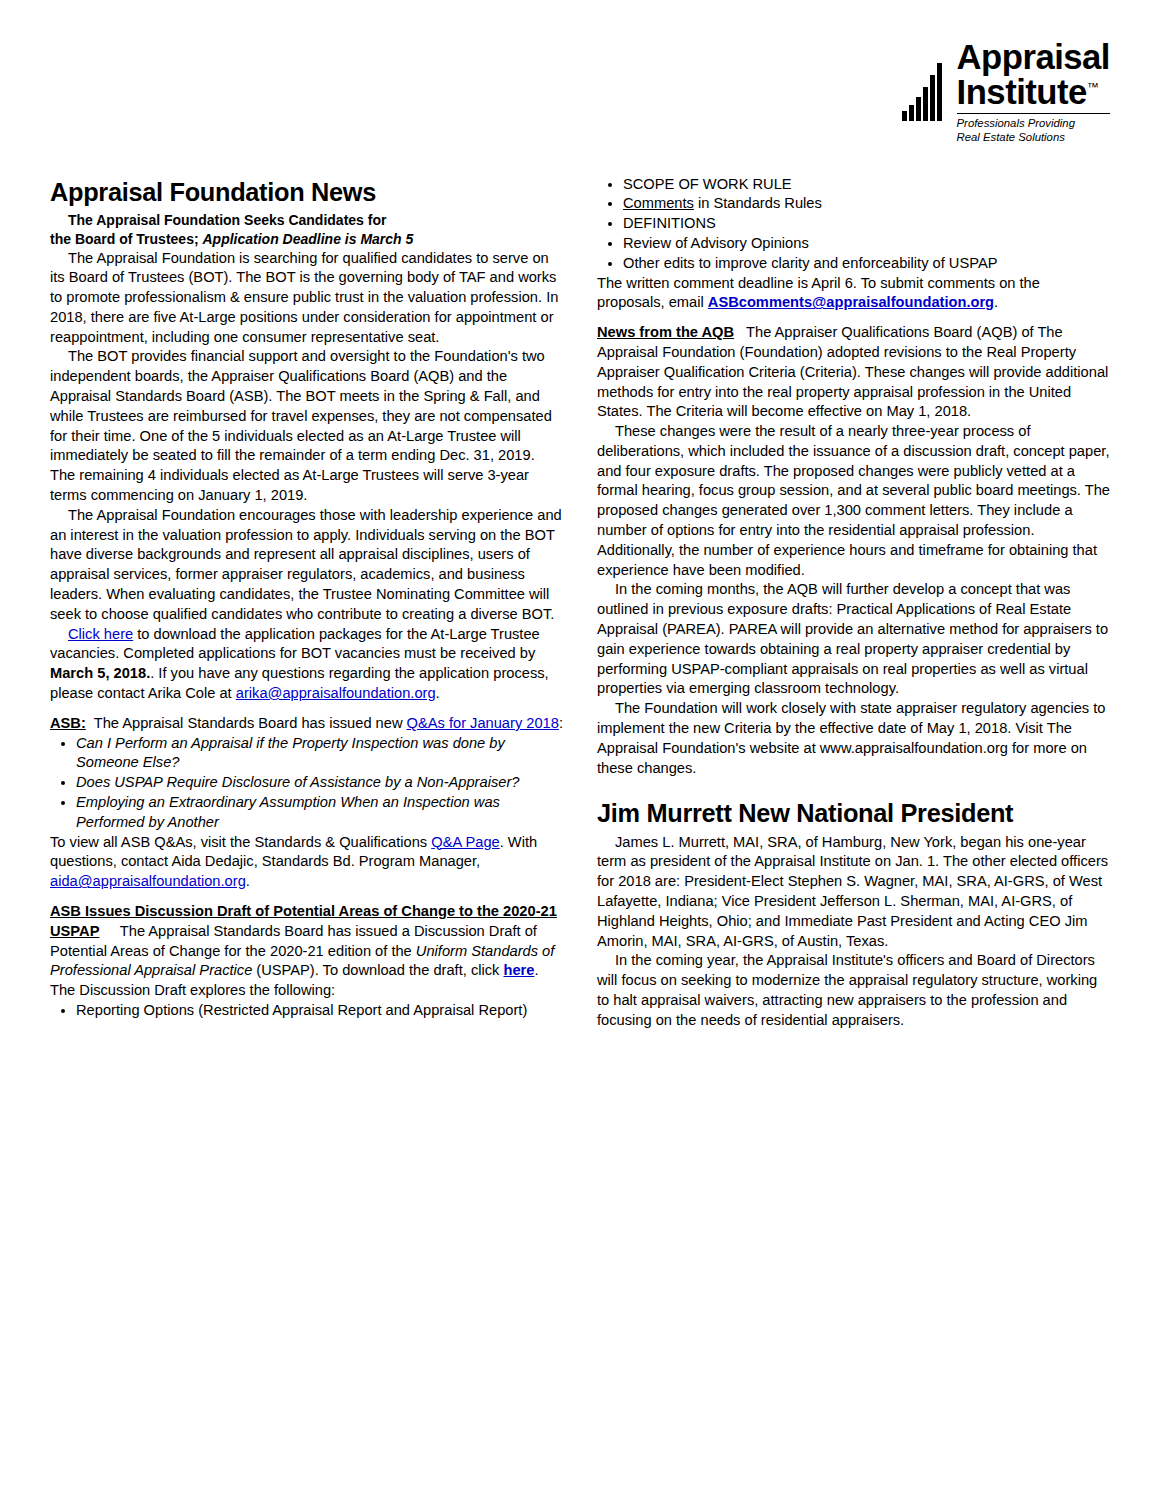Appraisal
Institute™
Professionals Providing
Real Estate Solutions
Appraisal Foundation News
The Appraisal Foundation Seeks Candidates for
the Board of Trustees; Application Deadline is March 5
The Appraisal Foundation is searching for qualified candidates to serve on its Board of Trustees (BOT). The BOT is the governing body of TAF and works to promote professionalism & ensure public trust in the valuation profession. In 2018, there are five At-Large positions under consideration for appointment or reappointment, including one consumer representative seat.
The BOT provides financial support and oversight to the Foundation's two independent boards, the Appraiser Qualifications Board (AQB) and the Appraisal Standards Board (ASB). The BOT meets in the Spring & Fall, and while Trustees are reimbursed for travel expenses, they are not compensated for their time. One of the 5 individuals elected as an At-Large Trustee will immediately be seated to fill the remainder of a term ending Dec. 31, 2019. The remaining 4 individuals elected as At-Large Trustees will serve 3-year terms commencing on January 1, 2019.
The Appraisal Foundation encourages those with leadership experience and an interest in the valuation profession to apply. Individuals serving on the BOT have diverse backgrounds and represent all appraisal disciplines, users of appraisal services, former appraiser regulators, academics, and business leaders. When evaluating candidates, the Trustee Nominating Committee will seek to choose qualified candidates who contribute to creating a diverse BOT.
Click here to download the application packages for the At-Large Trustee vacancies. Completed applications for BOT vacancies must be received by March 5, 2018.. If you have any questions regarding the application process, please contact Arika Cole at arika@appraisalfoundation.org.
ASB: The Appraisal Standards Board has issued new Q&As for January 2018:
Can I Perform an Appraisal if the Property Inspection was done by Someone Else?
Does USPAP Require Disclosure of Assistance by a Non-Appraiser?
Employing an Extraordinary Assumption When an Inspection was Performed by Another
To view all ASB Q&As, visit the Standards & Qualifications Q&A Page. With questions, contact Aida Dedajic, Standards Bd. Program Manager, aida@appraisalfoundation.org.
ASB Issues Discussion Draft of Potential Areas of Change to the 2020-21 USPAP The Appraisal Standards Board has issued a Discussion Draft of Potential Areas of Change for the 2020-21 edition of the Uniform Standards of Professional Appraisal Practice (USPAP). To download the draft, click here. The Discussion Draft explores the following:
Reporting Options (Restricted Appraisal Report and Appraisal Report)
SCOPE OF WORK RULE
Comments in Standards Rules
DEFINITIONS
Review of Advisory Opinions
Other edits to improve clarity and enforceability of USPAP
The written comment deadline is April 6. To submit comments on the proposals, email ASBcomments@appraisalfoundation.org.
News from the AQB The Appraiser Qualifications Board (AQB) of The Appraisal Foundation (Foundation) adopted revisions to the Real Property Appraiser Qualification Criteria (Criteria). These changes will provide additional methods for entry into the real property appraisal profession in the United States. The Criteria will become effective on May 1, 2018.
These changes were the result of a nearly three-year process of deliberations, which included the issuance of a discussion draft, concept paper, and four exposure drafts. The proposed changes were publicly vetted at a formal hearing, focus group session, and at several public board meetings. The proposed changes generated over 1,300 comment letters. They include a number of options for entry into the residential appraisal profession. Additionally, the number of experience hours and timeframe for obtaining that experience have been modified.
In the coming months, the AQB will further develop a concept that was outlined in previous exposure drafts: Practical Applications of Real Estate Appraisal (PAREA). PAREA will provide an alternative method for appraisers to gain experience towards obtaining a real property appraiser credential by performing USPAP-compliant appraisals on real properties as well as virtual properties via emerging classroom technology.
The Foundation will work closely with state appraiser regulatory agencies to implement the new Criteria by the effective date of May 1, 2018. Visit The Appraisal Foundation's website at www.appraisalfoundation.org for more on these changes.
Jim Murrett New National President
James L. Murrett, MAI, SRA, of Hamburg, New York, began his one-year term as president of the Appraisal Institute on Jan. 1. The other elected officers for 2018 are: President-Elect Stephen S. Wagner, MAI, SRA, AI-GRS, of West Lafayette, Indiana; Vice President Jefferson L. Sherman, MAI, AI-GRS, of Highland Heights, Ohio; and Immediate Past President and Acting CEO Jim Amorin, MAI, SRA, AI-GRS, of Austin, Texas.
In the coming year, the Appraisal Institute's officers and Board of Directors will focus on seeking to modernize the appraisal regulatory structure, working to halt appraisal waivers, attracting new appraisers to the profession and focusing on the needs of residential appraisers.